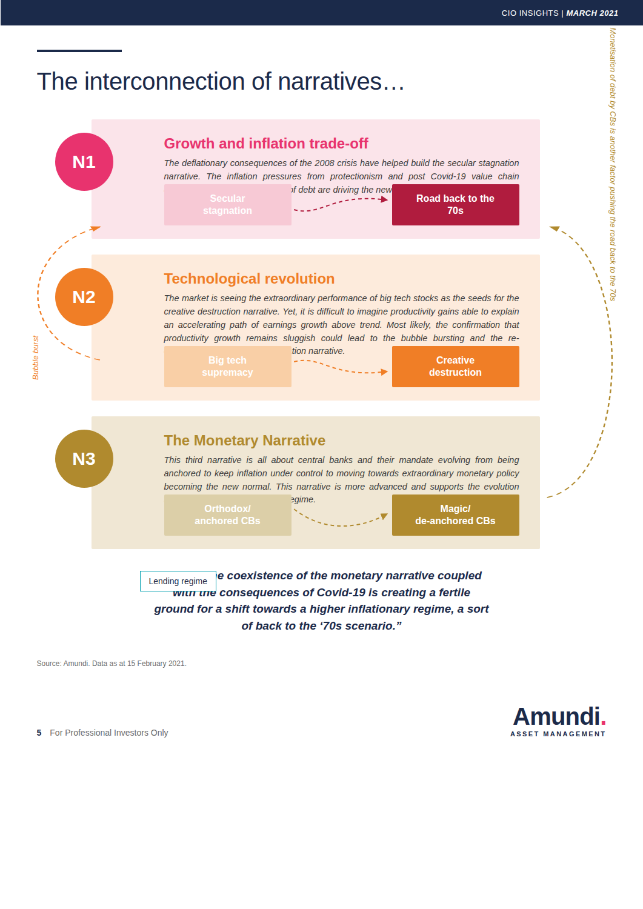CIO INSIGHTS | MARCH 2021
The interconnection of narratives…
Bubble burst
Monetisation of debt by CBs is another factor pushing the road back to the 70s
N1
Growth and inflation trade-off
The deflationary consequences of the 2008 crisis have helped build the secular stagnation narrative. The inflation pressures from protectionism and post Covid-19 value chain disruption and the monetisation of debt are driving the new road back to the 70s narrative.
Secular
stagnation
Road back to the
70s
N2
Technological revolution
The market is seeing the extraordinary performance of big tech stocks as the seeds for the creative destruction narrative. Yet, it is difficult to imagine productivity gains able to explain an accelerating path of earnings growth above trend. Most likely, the confirmation that productivity growth remains sluggish could lead to the bubble bursting and the re-emergence of the secular stagnation narrative.
Big tech
supremacy
Creative
destruction
N3
The Monetary Narrative
This third narrative is all about central banks and their mandate evolving from being anchored to keep inflation under control to moving towards extraordinary monetary policy becoming the new normal. This narrative is more advanced and supports the evolution towards a road back to the 70s regime.
Orthodox/
anchored CBs
Magic/
de-anchored CBs
Lending regime
“Today, the coexistence of the monetary narrative coupled with the consequences of Covid-19 is creating a fertile ground for a shift towards a higher inflationary regime, a sort of back to the ‘70s scenario.”
Source: Amundi. Data as at 15 February 2021.
5 For Professional Investors Only
Amundi.
ASSET MANAGEMENT